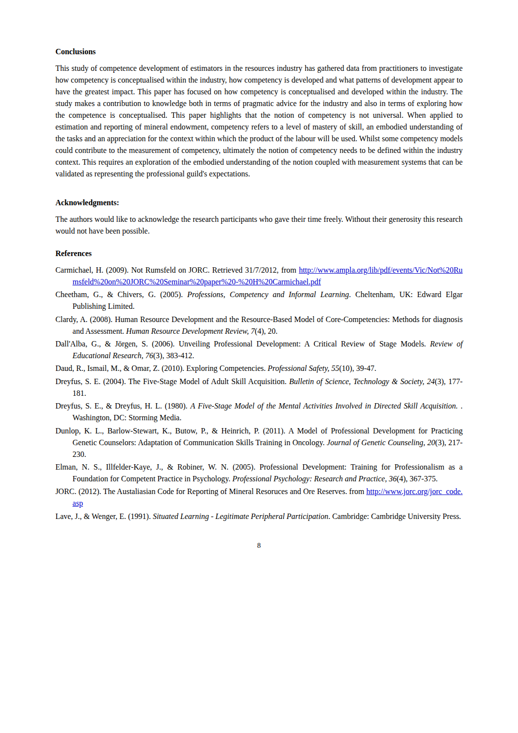Conclusions
This study of competence development of estimators in the resources industry has gathered data from practitioners to investigate how competency is conceptualised within the industry, how competency is developed and what patterns of development appear to have the greatest impact. This paper has focused on how competency is conceptualised and developed within the industry. The study makes a contribution to knowledge both in terms of pragmatic advice for the industry and also in terms of exploring how the competence is conceptualised. This paper highlights that the notion of competency is not universal. When applied to estimation and reporting of mineral endowment, competency refers to a level of mastery of skill, an embodied understanding of the tasks and an appreciation for the context within which the product of the labour will be used. Whilst some competency models could contribute to the measurement of competency, ultimately the notion of competency needs to be defined within the industry context. This requires an exploration of the embodied understanding of the notion coupled with measurement systems that can be validated as representing the professional guild's expectations.
Acknowledgments:
The authors would like to acknowledge the research participants who gave their time freely. Without their generosity this research would not have been possible.
References
Carmichael, H. (2009). Not Rumsfeld on JORC. Retrieved 31/7/2012, from http://www.ampla.org/lib/pdf/events/Vic/Not%20Rumsfeld%20on%20JORC%20Seminar%20paper%20-%20H%20Carmichael.pdf
Cheetham, G., & Chivers, G. (2005). Professions, Competency and Informal Learning. Cheltenham, UK: Edward Elgar Publishing Limited.
Clardy, A. (2008). Human Resource Development and the Resource-Based Model of Core-Competencies: Methods for diagnosis and Assessment. Human Resource Development Review, 7(4), 20.
Dall'Alba, G., & Jörgen, S. (2006). Unveiling Professional Development: A Critical Review of Stage Models. Review of Educational Research, 76(3), 383-412.
Daud, R., Ismail, M., & Omar, Z. (2010). Exploring Competencies. Professional Safety, 55(10), 39-47.
Dreyfus, S. E. (2004). The Five-Stage Model of Adult Skill Acquisition. Bulletin of Science, Technology & Society, 24(3), 177-181.
Dreyfus, S. E., & Dreyfus, H. L. (1980). A Five-Stage Model of the Mental Activities Involved in Directed Skill Acquisition. . Washington, DC: Storming Media.
Dunlop, K. L., Barlow-Stewart, K., Butow, P., & Heinrich, P. (2011). A Model of Professional Development for Practicing Genetic Counselors: Adaptation of Communication Skills Training in Oncology. Journal of Genetic Counseling, 20(3), 217-230.
Elman, N. S., Illfelder-Kaye, J., & Robiner, W. N. (2005). Professional Development: Training for Professionalism as a Foundation for Competent Practice in Psychology. Professional Psychology: Research and Practice, 36(4), 367-375.
JORC. (2012). The Austaliasian Code for Reporting of Mineral Resoruces and Ore Reserves. from http://www.jorc.org/jorc_code.asp
Lave, J., & Wenger, E. (1991). Situated Learning - Legitimate Peripheral Participation. Cambridge: Cambridge University Press.
8